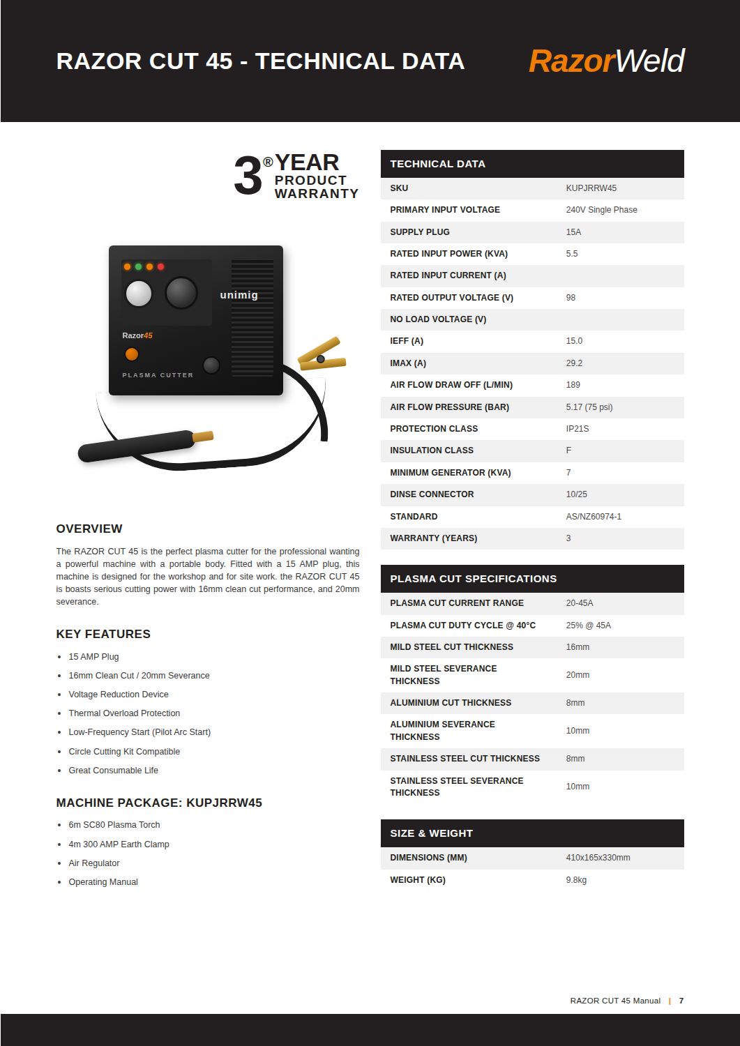Razor Cut 45 - Technical Data
Razor Weld
3®
YEAR PRODUCT WARRANTY
unimig
Razor45
PLASMA CUTTER
Overview
The RAZOR CUT 45 is the perfect plasma cutter for the professional wanting a powerful machine with a portable body. Fitted with a 15 AMP plug, this machine is designed for the workshop and for site work. the RAZOR CUT 45 is boasts serious cutting power with 16mm clean cut performance, and 20mm severance.
Key Features
15 AMP Plug
16mm Clean Cut / 20mm Severance
Voltage Reduction Device
Thermal Overload Protection
Low-Frequency Start (Pilot Arc Start)
Circle Cutting Kit Compatible
Great Consumable Life
Machine Package: KUPJRRW45
6m SC80 Plasma Torch
4m 300 AMP Earth Clamp
Air Regulator
Operating Manual
Technical Data
| SKU | KUPJRRW45 |
| Primary Input Voltage | 240V Single Phase |
| Supply Plug | 15A |
| Rated Input Power (kVA) | 5.5 |
| Rated Input Current (A) | |
| Rated Output Voltage (V) | 98 |
| No Load Voltage (V) | |
| Ieff (A) | 15.0 |
| Imax (A) | 29.2 |
| Air Flow Draw Off (L/min) | 189 |
| Air Flow Pressure (Bar) | 5.17 (75 psi) |
| Protection Class | IP21S |
| Insulation Class | F |
| Minimum Generator (kVA) | 7 |
| Dinse Connector | 10/25 |
| Standard | AS/NZ60974-1 |
| Warranty (Years) | 3 |
Plasma Cut Specifications
| Plasma Cut Current Range | 20-45A |
| Plasma Cut Duty Cycle @ 40°C | 25% @ 45A |
| Mild Steel Cut Thickness | 16mm |
| Mild Steel Severance Thickness | 20mm |
| Aluminium Cut Thickness | 8mm |
| Aluminium Severance Thickness | 10mm |
| Stainless Steel Cut Thickness | 8mm |
| Stainless Steel Severance Thickness | 10mm |
Size & Weight
| Dimensions (mm) | 410x165x330mm |
| Weight (kg) | 9.8kg |
RAZOR CUT 45 Manual | 7